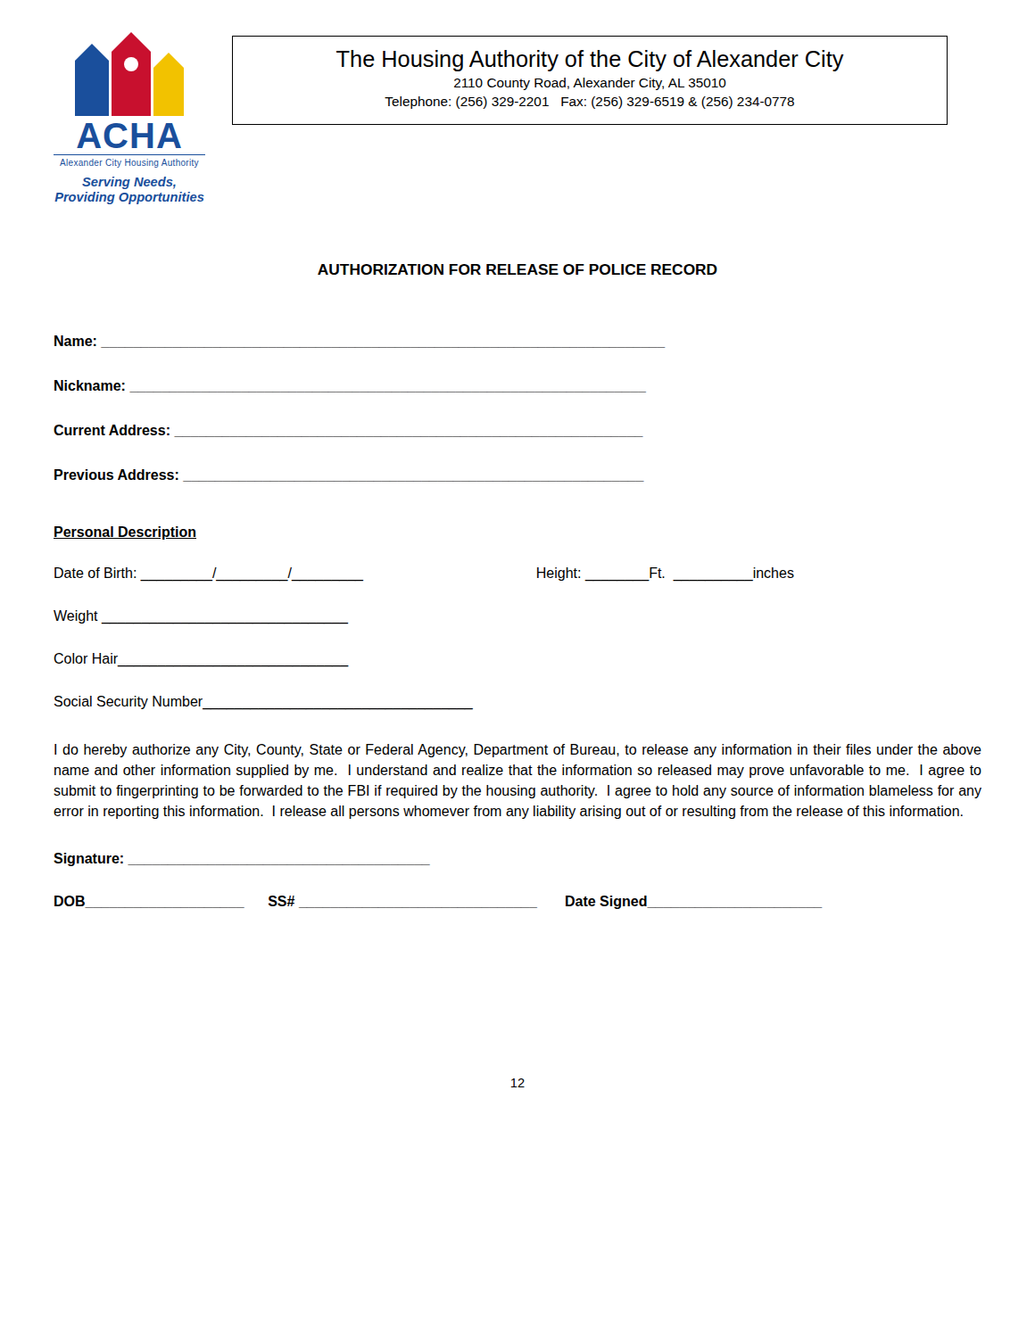ACHA
Alexander City Housing Authority
Serving Needs,
Providing Opportunities
The Housing Authority of the City of Alexander City
2110 County Road, Alexander City, AL 35010
Telephone: (256) 329-2201 Fax: (256) 329-6519 & (256) 234-0778
AUTHORIZATION FOR RELEASE OF POLICE RECORD
Name: _______________________________________________________________________
Nickname: _________________________________________________________________
Current Address: ___________________________________________________________
Previous Address: __________________________________________________________
Personal Description
Date of Birth: _________/_________/_________
Height: ________Ft. __________inches
Weight _______________________________
Color Hair_____________________________
Social Security Number__________________________________
I do hereby authorize any City, County, State or Federal Agency, Department of Bureau, to release any information in their files under the above name and other information supplied by me. I understand and realize that the information so released may prove unfavorable to me. I agree to submit to fingerprinting to be forwarded to the FBI if required by the housing authority. I agree to hold any source of information blameless for any error in reporting this information. I release all persons whomever from any liability arising out of or resulting from the release of this information.
Signature: ______________________________________
DOB____________________ SS# ______________________________ Date Signed______________________
12